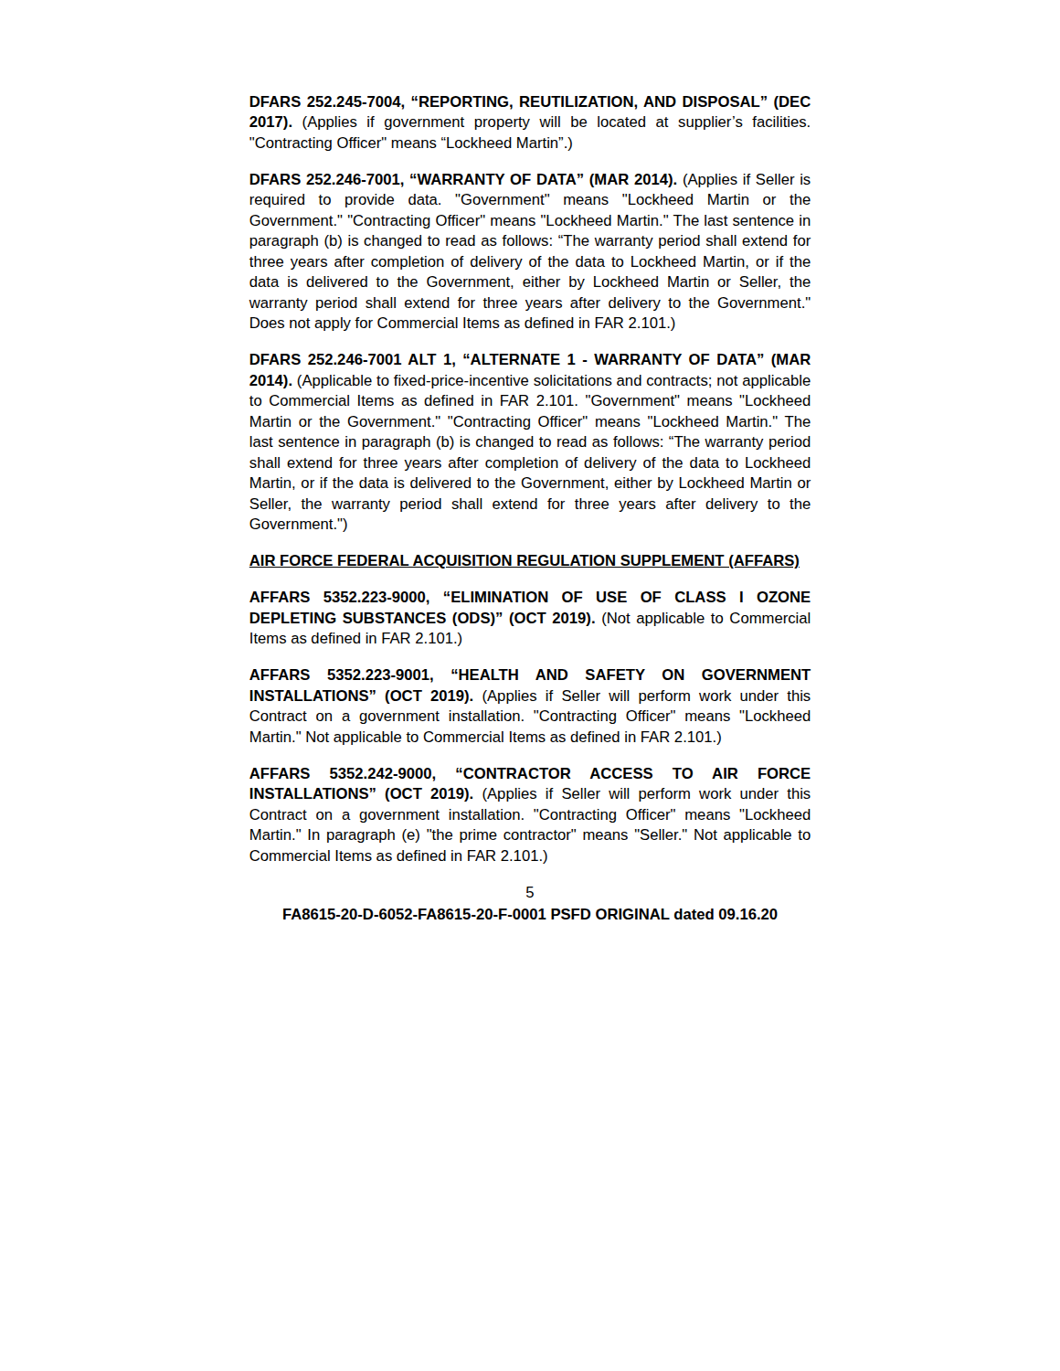DFARS 252.245-7004, “REPORTING, REUTILIZATION, AND DISPOSAL” (DEC 2017). (Applies if government property will be located at supplier’s facilities. "Contracting Officer" means “Lockheed Martin”.)
DFARS 252.246-7001, “WARRANTY OF DATA” (MAR 2014). (Applies if Seller is required to provide data. "Government" means "Lockheed Martin or the Government." "Contracting Officer" means "Lockheed Martin." The last sentence in paragraph (b) is changed to read as follows: “The warranty period shall extend for three years after completion of delivery of the data to Lockheed Martin, or if the data is delivered to the Government, either by Lockheed Martin or Seller, the warranty period shall extend for three years after delivery to the Government." Does not apply for Commercial Items as defined in FAR 2.101.)
DFARS 252.246-7001 ALT 1, “ALTERNATE 1 - WARRANTY OF DATA” (MAR 2014). (Applicable to fixed-price-incentive solicitations and contracts; not applicable to Commercial Items as defined in FAR 2.101. "Government" means "Lockheed Martin or the Government." "Contracting Officer" means "Lockheed Martin." The last sentence in paragraph (b) is changed to read as follows: “The warranty period shall extend for three years after completion of delivery of the data to Lockheed Martin, or if the data is delivered to the Government, either by Lockheed Martin or Seller, the warranty period shall extend for three years after delivery to the Government.")
AIR FORCE FEDERAL ACQUISITION REGULATION SUPPLEMENT (AFFARS)
AFFARS 5352.223-9000, “ELIMINATION OF USE OF CLASS I OZONE DEPLETING SUBSTANCES (ODS)” (OCT 2019). (Not applicable to Commercial Items as defined in FAR 2.101.)
AFFARS 5352.223-9001, “HEALTH AND SAFETY ON GOVERNMENT INSTALLATIONS” (OCT 2019). (Applies if Seller will perform work under this Contract on a government installation. "Contracting Officer" means "Lockheed Martin." Not applicable to Commercial Items as defined in FAR 2.101.)
AFFARS 5352.242-9000, “CONTRACTOR ACCESS TO AIR FORCE INSTALLATIONS” (OCT 2019). (Applies if Seller will perform work under this Contract on a government installation. "Contracting Officer" means "Lockheed Martin." In paragraph (e) "the prime contractor" means "Seller." Not applicable to Commercial Items as defined in FAR 2.101.)
5
FA8615-20-D-6052-FA8615-20-F-0001 PSFD ORIGINAL dated 09.16.20